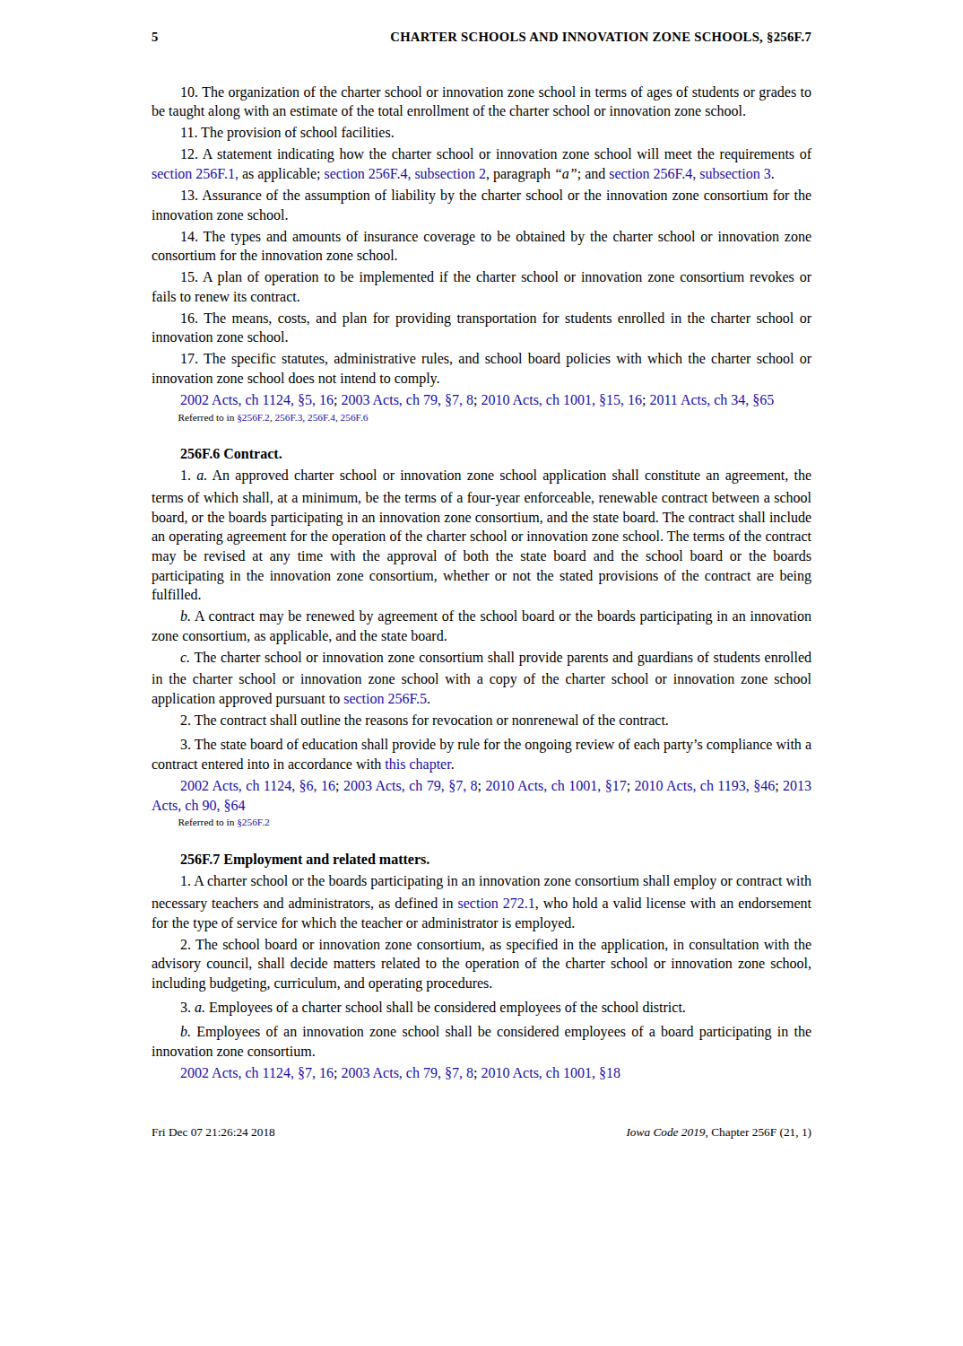5 CHARTER SCHOOLS AND INNOVATION ZONE SCHOOLS, §256F.7
10. The organization of the charter school or innovation zone school in terms of ages of students or grades to be taught along with an estimate of the total enrollment of the charter school or innovation zone school.
11. The provision of school facilities.
12. A statement indicating how the charter school or innovation zone school will meet the requirements of section 256F.1, as applicable; section 256F.4, subsection 2, paragraph “a”; and section 256F.4, subsection 3.
13. Assurance of the assumption of liability by the charter school or the innovation zone consortium for the innovation zone school.
14. The types and amounts of insurance coverage to be obtained by the charter school or innovation zone consortium for the innovation zone school.
15. A plan of operation to be implemented if the charter school or innovation zone consortium revokes or fails to renew its contract.
16. The means, costs, and plan for providing transportation for students enrolled in the charter school or innovation zone school.
17. The specific statutes, administrative rules, and school board policies with which the charter school or innovation zone school does not intend to comply.
2002 Acts, ch 1124, §5, 16; 2003 Acts, ch 79, §7, 8; 2010 Acts, ch 1001, §15, 16; 2011 Acts, ch 34, §65
Referred to in §256F.2, 256F.3, 256F.4, 256F.6
256F.6 Contract.
1. a. An approved charter school or innovation zone school application shall constitute an agreement, the terms of which shall, at a minimum, be the terms of a four-year enforceable, renewable contract between a school board, or the boards participating in an innovation zone consortium, and the state board. The contract shall include an operating agreement for the operation of the charter school or innovation zone school. The terms of the contract may be revised at any time with the approval of both the state board and the school board or the boards participating in the innovation zone consortium, whether or not the stated provisions of the contract are being fulfilled.
b. A contract may be renewed by agreement of the school board or the boards participating in an innovation zone consortium, as applicable, and the state board.
c. The charter school or innovation zone consortium shall provide parents and guardians of students enrolled in the charter school or innovation zone school with a copy of the charter school or innovation zone school application approved pursuant to section 256F.5.
2. The contract shall outline the reasons for revocation or nonrenewal of the contract.
3. The state board of education shall provide by rule for the ongoing review of each party’s compliance with a contract entered into in accordance with this chapter.
2002 Acts, ch 1124, §6, 16; 2003 Acts, ch 79, §7, 8; 2010 Acts, ch 1001, §17; 2010 Acts, ch 1193, §46; 2013 Acts, ch 90, §64
Referred to in §256F.2
256F.7 Employment and related matters.
1. A charter school or the boards participating in an innovation zone consortium shall employ or contract with necessary teachers and administrators, as defined in section 272.1, who hold a valid license with an endorsement for the type of service for which the teacher or administrator is employed.
2. The school board or innovation zone consortium, as specified in the application, in consultation with the advisory council, shall decide matters related to the operation of the charter school or innovation zone school, including budgeting, curriculum, and operating procedures.
3. a. Employees of a charter school shall be considered employees of the school district.
b. Employees of an innovation zone school shall be considered employees of a board participating in the innovation zone consortium.
2002 Acts, ch 1124, §7, 16; 2003 Acts, ch 79, §7, 8; 2010 Acts, ch 1001, §18
Fri Dec 07 21:26:24 2018 Iowa Code 2019, Chapter 256F (21, 1)